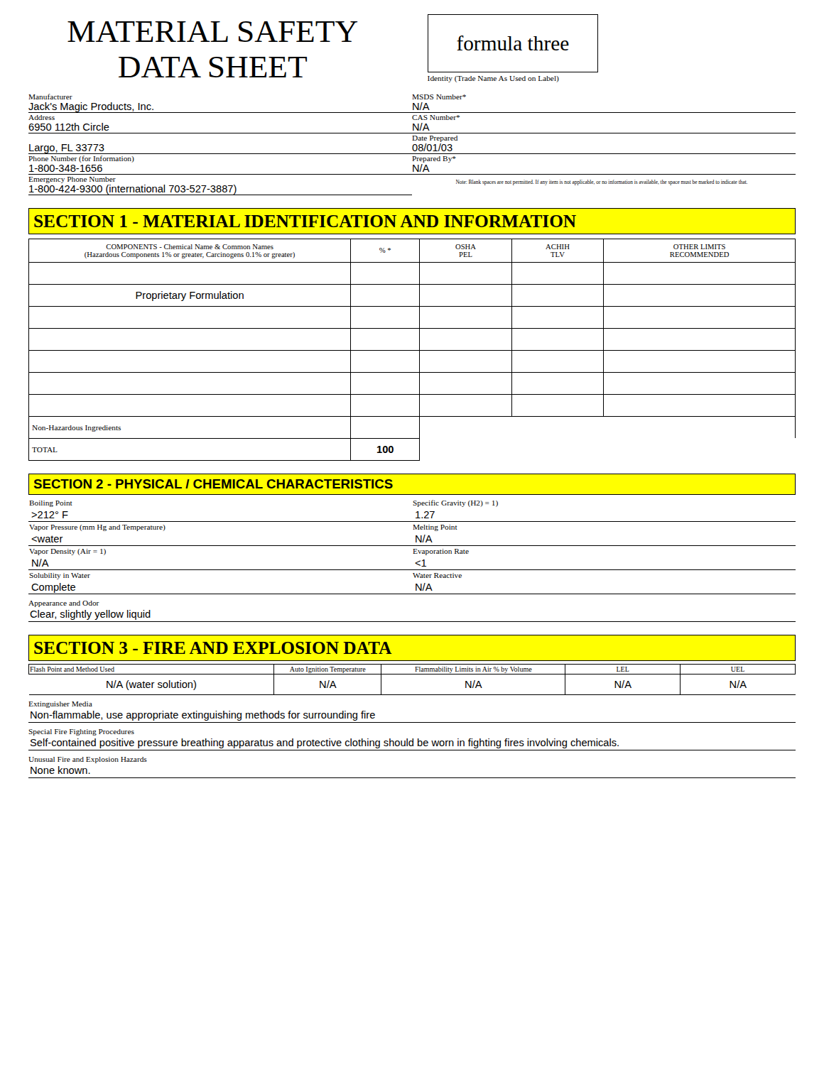MATERIAL SAFETY
DATA SHEET
formula three
Identity (Trade Name As Used on Label)
| Manufacturer | MSDS Number* |
| Jack's Magic Products, Inc. | N/A |
| Address | CAS Number* |
| 6950 112th Circle | N/A |
| | Date Prepared |
| Largo, FL 33773 | 08/01/03 |
| Phone Number (for Information) | Prepared By* |
| 1-800-348-1656 | N/A |
| Emergency Phone Number | Note: Blank spaces are not permitted. If any item is not applicable, or no information is available, the space must be marked to indicate that. |
| 1-800-424-9300 (international 703-527-3887) |
SECTION 1 - MATERIAL IDENTIFICATION AND INFORMATION
| COMPONENTS - Chemical Name & Common Names (Hazardous Components 1% or greater, Carcinogens 0.1% or greater) | % * | OSHA PEL | ACHIH TLV | OTHER LIMITS RECOMMENDED |
| --- | --- | --- | --- | --- |
| Proprietary Formulation | | | | |
| Non-Hazardous Ingredients | | |
| TOTAL | 100 | |
SECTION 2 - PHYSICAL / CHEMICAL CHARACTERISTICS
| Boiling Point | Specific Gravity (H2) = 1) |
| >212° F | 1.27 |
| Vapor Pressure (mm Hg and Temperature) | Melting Point |
| <water | N/A |
| Vapor Density (Air = 1) | Evaporation Rate |
| N/A | <1 |
| Solubility in Water | Water Reactive |
| Complete | N/A |
Appearance and Odor
Clear, slightly yellow liquid
SECTION 3 - FIRE AND EXPLOSION DATA
| Flash Point and Method Used | Auto Ignition Temperature | Flammability Limits in Air % by Volume | LEL | UEL |
| N/A (water solution) | N/A | N/A | N/A | N/A |
Extinguisher Media
Non-flammable, use appropriate extinguishing methods for surrounding fire
Special Fire Fighting Procedures
Self-contained positive pressure breathing apparatus and protective clothing should be worn in fighting fires involving chemicals.
Unusual Fire and Explosion Hazards
None known.